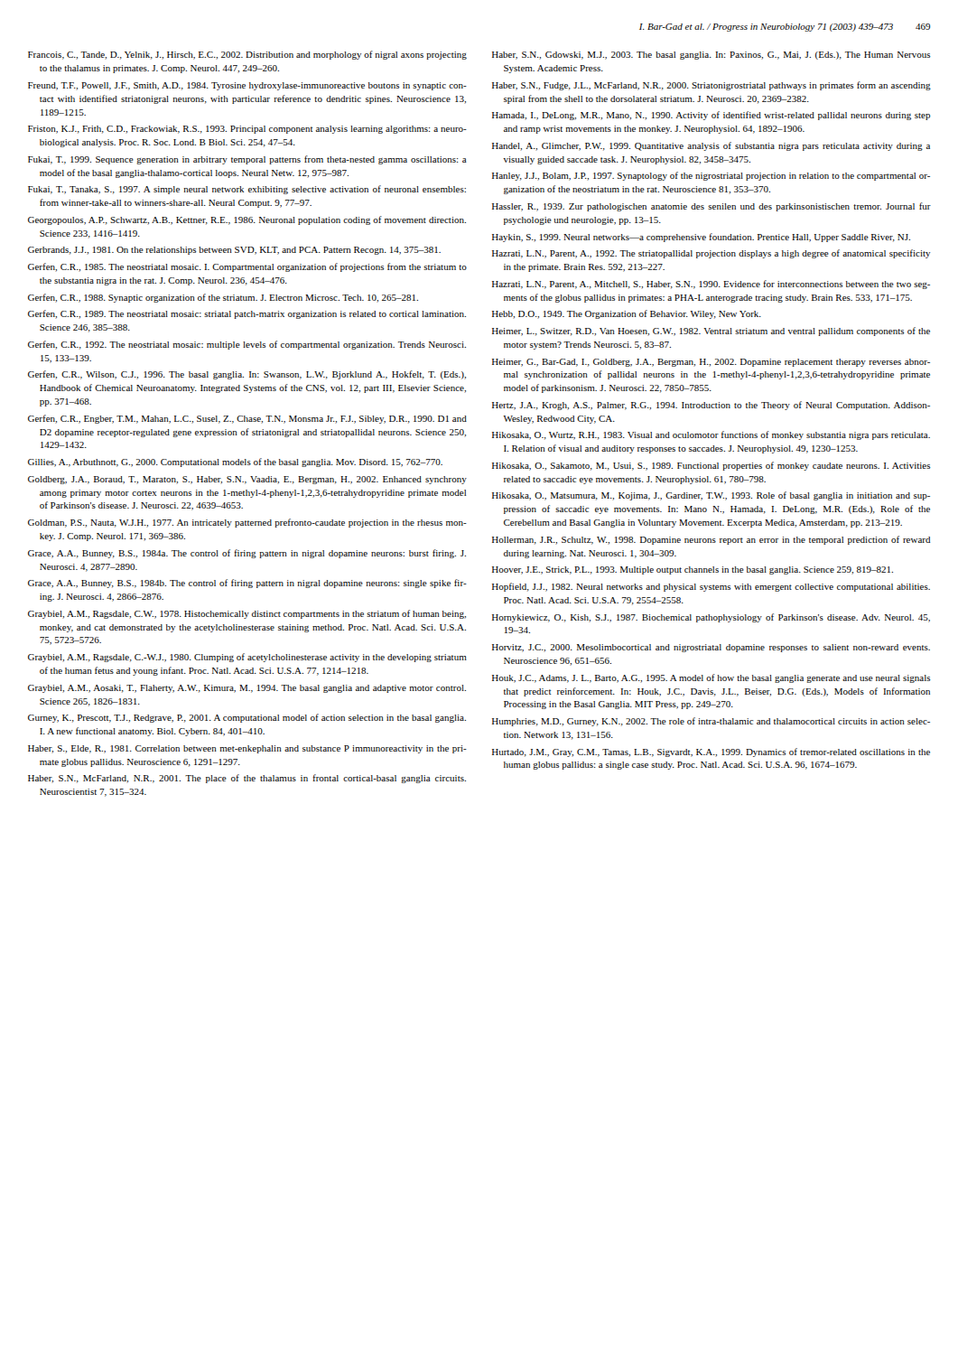I. Bar-Gad et al. / Progress in Neurobiology 71 (2003) 439–473 469
Francois, C., Tande, D., Yelnik, J., Hirsch, E.C., 2002. Distribution and morphology of nigral axons projecting to the thalamus in primates. J. Comp. Neurol. 447, 249–260.
Freund, T.F., Powell, J.F., Smith, A.D., 1984. Tyrosine hydroxylase-immunoreactive boutons in synaptic contact with identified striatonigral neurons, with particular reference to dendritic spines. Neuroscience 13, 1189–1215.
Friston, K.J., Frith, C.D., Frackowiak, R.S., 1993. Principal component analysis learning algorithms: a neurobiological analysis. Proc. R. Soc. Lond. B Biol. Sci. 254, 47–54.
Fukai, T., 1999. Sequence generation in arbitrary temporal patterns from theta-nested gamma oscillations: a model of the basal ganglia-thalamo-cortical loops. Neural Netw. 12, 975–987.
Fukai, T., Tanaka, S., 1997. A simple neural network exhibiting selective activation of neuronal ensembles: from winner-take-all to winners-share-all. Neural Comput. 9, 77–97.
Georgopoulos, A.P., Schwartz, A.B., Kettner, R.E., 1986. Neuronal population coding of movement direction. Science 233, 1416–1419.
Gerbrands, J.J., 1981. On the relationships between SVD, KLT, and PCA. Pattern Recogn. 14, 375–381.
Gerfen, C.R., 1985. The neostriatal mosaic. I. Compartmental organization of projections from the striatum to the substantia nigra in the rat. J. Comp. Neurol. 236, 454–476.
Gerfen, C.R., 1988. Synaptic organization of the striatum. J. Electron Microsc. Tech. 10, 265–281.
Gerfen, C.R., 1989. The neostriatal mosaic: striatal patch-matrix organization is related to cortical lamination. Science 246, 385–388.
Gerfen, C.R., 1992. The neostriatal mosaic: multiple levels of compartmental organization. Trends Neurosci. 15, 133–139.
Gerfen, C.R., Wilson, C.J., 1996. The basal ganglia. In: Swanson, L.W., Bjorklund A., Hokfelt, T. (Eds.), Handbook of Chemical Neuroanatomy. Integrated Systems of the CNS, vol. 12, part III, Elsevier Science, pp. 371–468.
Gerfen, C.R., Engber, T.M., Mahan, L.C., Susel, Z., Chase, T.N., Monsma Jr., F.J., Sibley, D.R., 1990. D1 and D2 dopamine receptor-regulated gene expression of striatonigral and striatopallidal neurons. Science 250, 1429–1432.
Gillies, A., Arbuthnott, G., 2000. Computational models of the basal ganglia. Mov. Disord. 15, 762–770.
Goldberg, J.A., Boraud, T., Maraton, S., Haber, S.N., Vaadia, E., Bergman, H., 2002. Enhanced synchrony among primary motor cortex neurons in the 1-methyl-4-phenyl-1,2,3,6-tetrahydropyridine primate model of Parkinson's disease. J. Neurosci. 22, 4639–4653.
Goldman, P.S., Nauta, W.J.H., 1977. An intricately patterned prefronto-caudate projection in the rhesus monkey. J. Comp. Neurol. 171, 369–386.
Grace, A.A., Bunney, B.S., 1984a. The control of firing pattern in nigral dopamine neurons: burst firing. J. Neurosci. 4, 2877–2890.
Grace, A.A., Bunney, B.S., 1984b. The control of firing pattern in nigral dopamine neurons: single spike firing. J. Neurosci. 4, 2866–2876.
Graybiel, A.M., Ragsdale, C.W., 1978. Histochemically distinct compartments in the striatum of human being, monkey, and cat demonstrated by the acetylcholinesterase staining method. Proc. Natl. Acad. Sci. U.S.A. 75, 5723–5726.
Graybiel, A.M., Ragsdale, C.-W.J., 1980. Clumping of acetylcholinesterase activity in the developing striatum of the human fetus and young infant. Proc. Natl. Acad. Sci. U.S.A. 77, 1214–1218.
Graybiel, A.M., Aosaki, T., Flaherty, A.W., Kimura, M., 1994. The basal ganglia and adaptive motor control. Science 265, 1826–1831.
Gurney, K., Prescott, T.J., Redgrave, P., 2001. A computational model of action selection in the basal ganglia. I. A new functional anatomy. Biol. Cybern. 84, 401–410.
Haber, S., Elde, R., 1981. Correlation between met-enkephalin and substance P immunoreactivity in the primate globus pallidus. Neuroscience 6, 1291–1297.
Haber, S.N., McFarland, N.R., 2001. The place of the thalamus in frontal cortical-basal ganglia circuits. Neuroscientist 7, 315–324.
Haber, S.N., Gdowski, M.J., 2003. The basal ganglia. In: Paxinos, G., Mai, J. (Eds.), The Human Nervous System. Academic Press.
Haber, S.N., Fudge, J.L., McFarland, N.R., 2000. Striatonigrostriatal pathways in primates form an ascending spiral from the shell to the dorsolateral striatum. J. Neurosci. 20, 2369–2382.
Hamada, I., DeLong, M.R., Mano, N., 1990. Activity of identified wrist-related pallidal neurons during step and ramp wrist movements in the monkey. J. Neurophysiol. 64, 1892–1906.
Handel, A., Glimcher, P.W., 1999. Quantitative analysis of substantia nigra pars reticulata activity during a visually guided saccade task. J. Neurophysiol. 82, 3458–3475.
Hanley, J.J., Bolam, J.P., 1997. Synaptology of the nigrostriatal projection in relation to the compartmental organization of the neostriatum in the rat. Neuroscience 81, 353–370.
Hassler, R., 1939. Zur pathologischen anatomie des senilen und des parkinsonistischen tremor. Journal fur psychologie und neurologie, pp. 13–15.
Haykin, S., 1999. Neural networks—a comprehensive foundation. Prentice Hall, Upper Saddle River, NJ.
Hazrati, L.N., Parent, A., 1992. The striatopallidal projection displays a high degree of anatomical specificity in the primate. Brain Res. 592, 213–227.
Hazrati, L.N., Parent, A., Mitchell, S., Haber, S.N., 1990. Evidence for interconnections between the two segments of the globus pallidus in primates: a PHA-L anterograde tracing study. Brain Res. 533, 171–175.
Hebb, D.O., 1949. The Organization of Behavior. Wiley, New York.
Heimer, L., Switzer, R.D., Van Hoesen, G.W., 1982. Ventral striatum and ventral pallidum components of the motor system? Trends Neurosci. 5, 83–87.
Heimer, G., Bar-Gad, I., Goldberg, J.A., Bergman, H., 2002. Dopamine replacement therapy reverses abnormal synchronization of pallidal neurons in the 1-methyl-4-phenyl-1,2,3,6-tetrahydropyridine primate model of parkinsonism. J. Neurosci. 22, 7850–7855.
Hertz, J.A., Krogh, A.S., Palmer, R.G., 1994. Introduction to the Theory of Neural Computation. Addison-Wesley, Redwood City, CA.
Hikosaka, O., Wurtz, R.H., 1983. Visual and oculomotor functions of monkey substantia nigra pars reticulata. I. Relation of visual and auditory responses to saccades. J. Neurophysiol. 49, 1230–1253.
Hikosaka, O., Sakamoto, M., Usui, S., 1989. Functional properties of monkey caudate neurons. I. Activities related to saccadic eye movements. J. Neurophysiol. 61, 780–798.
Hikosaka, O., Matsumura, M., Kojima, J., Gardiner, T.W., 1993. Role of basal ganglia in initiation and suppression of saccadic eye movements. In: Mano N., Hamada, I. DeLong, M.R. (Eds.), Role of the Cerebellum and Basal Ganglia in Voluntary Movement. Excerpta Medica, Amsterdam, pp. 213–219.
Hollerman, J.R., Schultz, W., 1998. Dopamine neurons report an error in the temporal prediction of reward during learning. Nat. Neurosci. 1, 304–309.
Hoover, J.E., Strick, P.L., 1993. Multiple output channels in the basal ganglia. Science 259, 819–821.
Hopfield, J.J., 1982. Neural networks and physical systems with emergent collective computational abilities. Proc. Natl. Acad. Sci. U.S.A. 79, 2554–2558.
Hornykiewicz, O., Kish, S.J., 1987. Biochemical pathophysiology of Parkinson's disease. Adv. Neurol. 45, 19–34.
Horvitz, J.C., 2000. Mesolimbocortical and nigrostriatal dopamine responses to salient non-reward events. Neuroscience 96, 651–656.
Houk, J.C., Adams, J. L., Barto, A.G., 1995. A model of how the basal ganglia generate and use neural signals that predict reinforcement. In: Houk, J.C., Davis, J.L., Beiser, D.G. (Eds.), Models of Information Processing in the Basal Ganglia. MIT Press, pp. 249–270.
Humphries, M.D., Gurney, K.N., 2002. The role of intra-thalamic and thalamocortical circuits in action selection. Network 13, 131–156.
Hurtado, J.M., Gray, C.M., Tamas, L.B., Sigvardt, K.A., 1999. Dynamics of tremor-related oscillations in the human globus pallidus: a single case study. Proc. Natl. Acad. Sci. U.S.A. 96, 1674–1679.